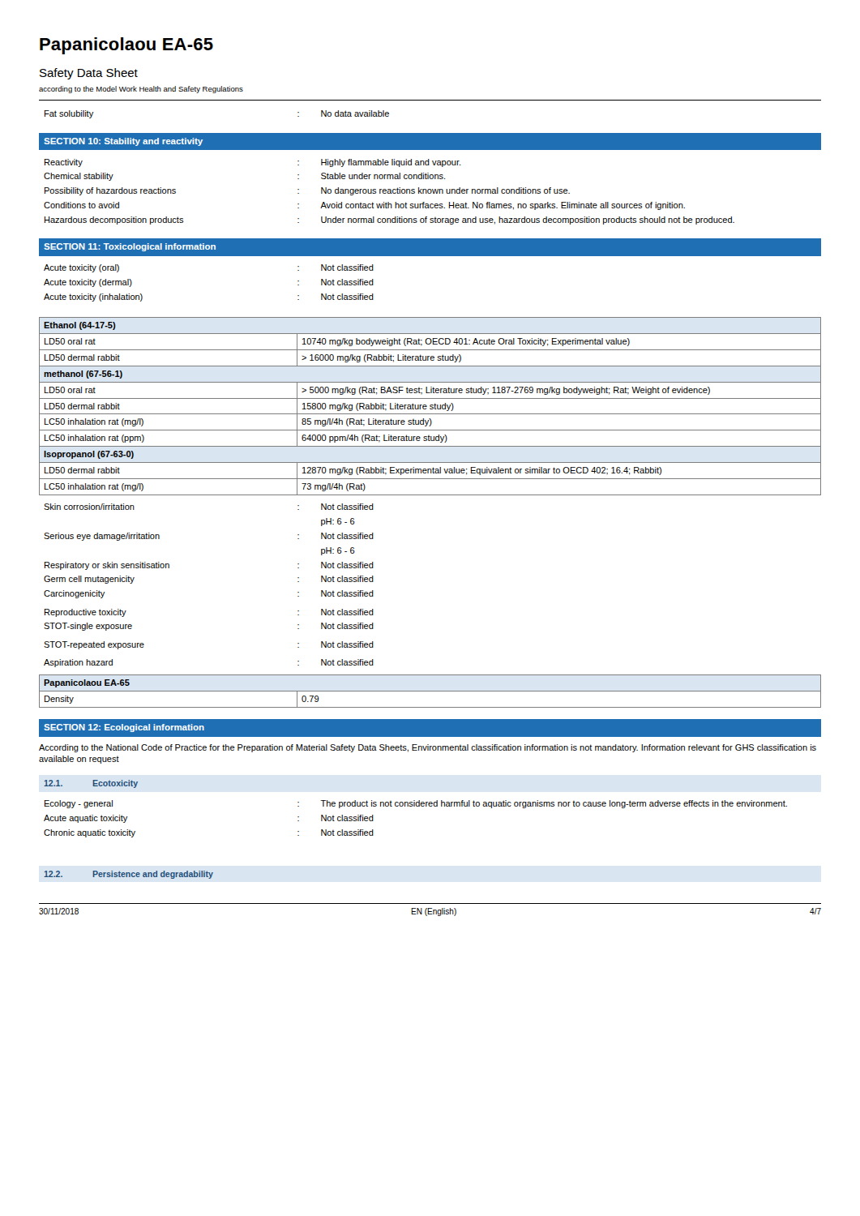Papanicolaou EA-65
Safety Data Sheet
according to the Model Work Health and Safety Regulations
| Fat solubility | : | No data available |
SECTION 10: Stability and reactivity
| Reactivity | : | Highly flammable liquid and vapour. |
| Chemical stability | : | Stable under normal conditions. |
| Possibility of hazardous reactions | : | No dangerous reactions known under normal conditions of use. |
| Conditions to avoid | : | Avoid contact with hot surfaces. Heat. No flames, no sparks. Eliminate all sources of ignition. |
| Hazardous decomposition products | : | Under normal conditions of storage and use, hazardous decomposition products should not be produced. |
SECTION 11: Toxicological information
| Acute toxicity (oral) | : | Not classified |
| Acute toxicity (dermal) | : | Not classified |
| Acute toxicity (inhalation) | : | Not classified |
| Ethanol (64-17-5) |
| LD50 oral rat | 10740 mg/kg bodyweight (Rat; OECD 401: Acute Oral Toxicity; Experimental value) |
| LD50 dermal rabbit | > 16000 mg/kg (Rabbit; Literature study) |
| methanol (67-56-1) |
| LD50 oral rat | > 5000 mg/kg (Rat; BASF test; Literature study; 1187-2769 mg/kg bodyweight; Rat; Weight of evidence) |
| LD50 dermal rabbit | 15800 mg/kg (Rabbit; Literature study) |
| LC50 inhalation rat (mg/l) | 85 mg/l/4h (Rat; Literature study) |
| LC50 inhalation rat (ppm) | 64000 ppm/4h (Rat; Literature study) |
| Isopropanol (67-63-0) |
| LD50 dermal rabbit | 12870 mg/kg (Rabbit; Experimental value; Equivalent or similar to OECD 402; 16.4; Rabbit) |
| LC50 inhalation rat (mg/l) | 73 mg/l/4h (Rat) |
| Skin corrosion/irritation | : | Not classified |
| | | pH: 6 - 6 |
| Serious eye damage/irritation | : | Not classified |
| | | pH: 6 - 6 |
| Respiratory or skin sensitisation | : | Not classified |
| Germ cell mutagenicity | : | Not classified |
| Carcinogenicity | : | Not classified |
| Reproductive toxicity | : | Not classified |
| STOT-single exposure | : | Not classified |
| STOT-repeated exposure | : | Not classified |
| Aspiration hazard | : | Not classified |
| Papanicolaou EA-65 |
| Density | 0.79 |
SECTION 12: Ecological information
According to the National Code of Practice for the Preparation of Material Safety Data Sheets, Environmental classification information is not mandatory. Information relevant for GHS classification is available on request
12.1. Ecotoxicity
| Ecology - general | : | The product is not considered harmful to aquatic organisms nor to cause long-term adverse effects in the environment. |
| Acute aquatic toxicity | : | Not classified |
| Chronic aquatic toxicity | : | Not classified |
12.2. Persistence and degradability
30/11/2018
EN (English)
4/7